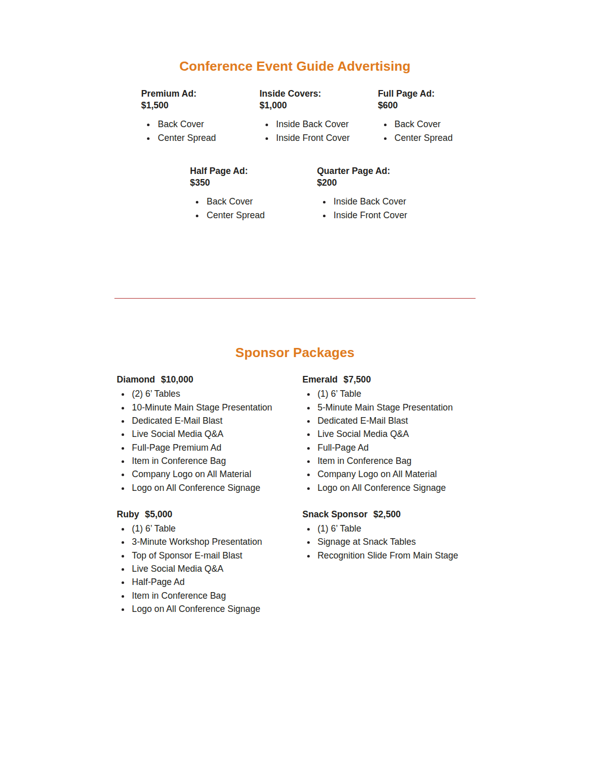Conference Event Guide Advertising
Premium Ad:
$1,500
Back Cover
Center Spread
Inside Covers:
$1,000
Inside Back Cover
Inside Front Cover
Full Page Ad:
$600
Back Cover
Center Spread
Half Page Ad:
$350
Back Cover
Center Spread
Quarter Page Ad:
$200
Inside Back Cover
Inside Front Cover
Sponsor Packages
Diamond$10,000
(2) 6’ Tables
10-Minute Main Stage Presentation
Dedicated E-Mail Blast
Live Social Media Q&A
Full-Page Premium Ad
Item in Conference Bag
Company Logo on All Material
Logo on All Conference Signage
Ruby$5,000
(1) 6’ Table
3-Minute Workshop Presentation
Top of Sponsor E-mail Blast
Live Social Media Q&A
Half-Page Ad
Item in Conference Bag
Logo on All Conference Signage
Emerald$7,500
(1) 6’ Table
5-Minute Main Stage Presentation
Dedicated E-Mail Blast
Live Social Media Q&A
Full-Page Ad
Item in Conference Bag
Company Logo on All Material
Logo on All Conference Signage
Snack Sponsor$2,500
(1) 6’ Table
Signage at Snack Tables
Recognition Slide From Main Stage